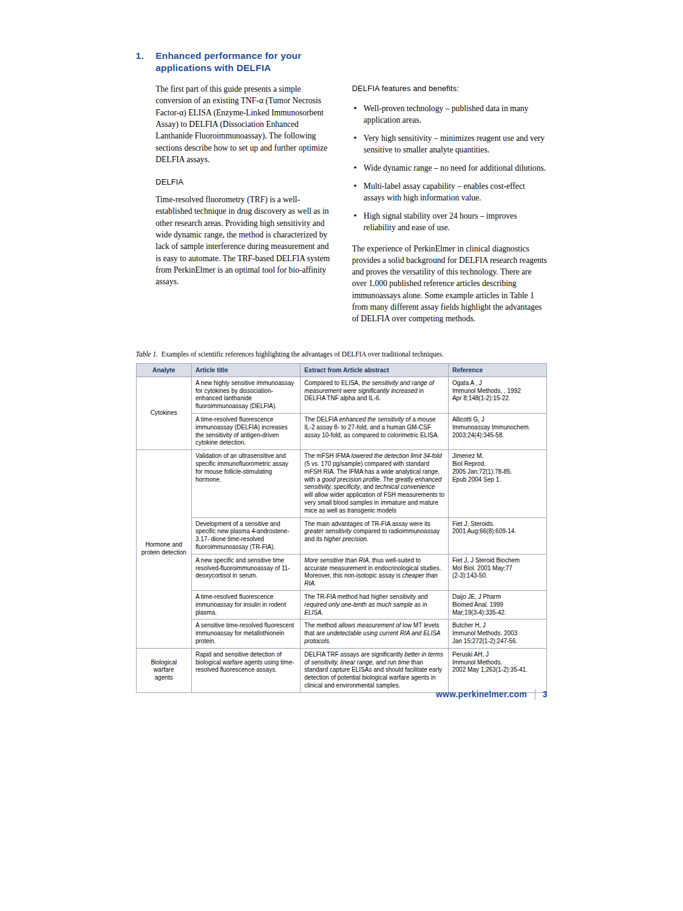1.
Enhanced performance for your applications with DELFIA
The first part of this guide presents a simple conversion of an existing TNF-α (Tumor Necrosis Factor-α) ELISA (Enzyme-Linked Immunosorbent Assay) to DELFIA (Dissociation Enhanced Lanthanide Fluoroimmunoassay). The following sections describe how to set up and further optimize DELFIA assays.
DELFIA
Time-resolved fluorometry (TRF) is a well-established technique in drug discovery as well as in other research areas. Providing high sensitivity and wide dynamic range, the method is characterized by lack of sample interference during measurement and is easy to automate. The TRF-based DELFIA system from PerkinElmer is an optimal tool for bio-affinity assays.
DELFIA features and benefits:
Well-proven technology – published data in many application areas.
Very high sensitivity – minimizes reagent use and very sensitive to smaller analyte quantities.
Wide dynamic range – no need for additional dilutions.
Multi-label assay capability – enables cost-effect assays with high information value.
High signal stability over 24 hours – improves reliability and ease of use.
The experience of PerkinElmer in clinical diagnostics provides a solid background for DELFIA research reagents and proves the versatility of this technology. There are over 1,000 published reference articles describing immunoassays alone. Some example articles in Table 1 from many different assay fields highlight the advantages of DELFIA over competing methods.
Table 1. Examples of scientific references highlighting the advantages of DELFIA over traditional techniques.
| Analyte | Article title | Extract from Article abstract | Reference |
| --- | --- | --- | --- |
| Cytokines | A new highly sensitive immunoassay for cytokines by dissociation-enhanced lanthanide fluoroimmunoassay (DELFIA). | Compared to ELISA, the sensitivity and range of measurement were significantly increased in DELFIA TNF alpha and IL-6. | Ogata A , J Immunol Methods, , 1992 Apr 8;148(1-2):15-22. |
| A time-resolved fluorescence immunoassay (DELFIA) increases the sensitivity of antigen-driven cytokine detection. | The DELFIA enhanced the sensitivity of a mouse IL-2 assay 8- to 27-fold, and a human GM-CSF assay 10-fold, as compared to colorimetric ELISA. | Allicotti G, J Immunoassay Immunochem. 2003;24(4):345-58. |
| Hormone and protein detection | Validation of an ultrasensitive and specific immunofluorometric assay for mouse follicle-stimulating hormone. | The mFSH IFMA lowered the detection limit 34-fold (5 vs. 170 pg/sample) compared with standard mFSH RIA. The IFMA has a wide analytical range, with a good precision profile. The greatly enhanced sensitivity, specificity , and technical convenience will allow wider application of FSH measurements to very small blood samples in immature and mature mice as well as transgenic models | Jimenez M, Biol Reprod. 2005 Jan;72(1):78-85. Epub 2004 Sep 1. |
| Development of a sensitive and specific new plasma 4-androstene-3.17- dione time-resolved fluoroimmunoassay (TR-FIA). | The main advantages of TR-FIA assay were its greater sensitivity compared to radioimmunoassay and its higher precision. | Fiet J, Steroids. 2001 Aug;66(8):609-14. |
| A new specific and sensitive time resolved-fluoroimmunoassay of 11-deoxycortisol in serum. | More sensitive than RIA , thus well-suited to accurate measurement in endocrinological studies. Moreover, this non-isotopic assay is cheaper than RIA. | Fiet J, J Steroid Biochem Mol Biol. 2001 May;77 (2-3):143-50. |
| A time-resolved fluorescence immunoassay for insulin in rodent plasma. | The TR-FIA method had higher sensitivity and required only one-tenth as much sample as in ELISA. | Daijo JE, J Pharm Biomed Anal. 1999 Mar;19(3-4):335-42. |
| A sensitive time-resolved fluorescent immunoassay for metallothionein protein. | The method allows measurement of low MT levels that are undetectable using current RIA and ELISA protocols. | Butcher H, J Immunol Methods. 2003 Jan 15;272(1-2):247-56. |
| Biological warfare agents | Rapid and sensitive detection of biological warfare agents using time-resolved fluorescence assays. | DELFIA TRF assays are significantly better in terms of sensitivity, linear range, and run time than standard capture ELISAs and should facilitate early detection of potential biological warfare agents in clinical and environmental samples. | Peruski AH, J Immunol Methods. 2002 May 1;263(1-2):35-41. |
www.perkinelmer.com 3